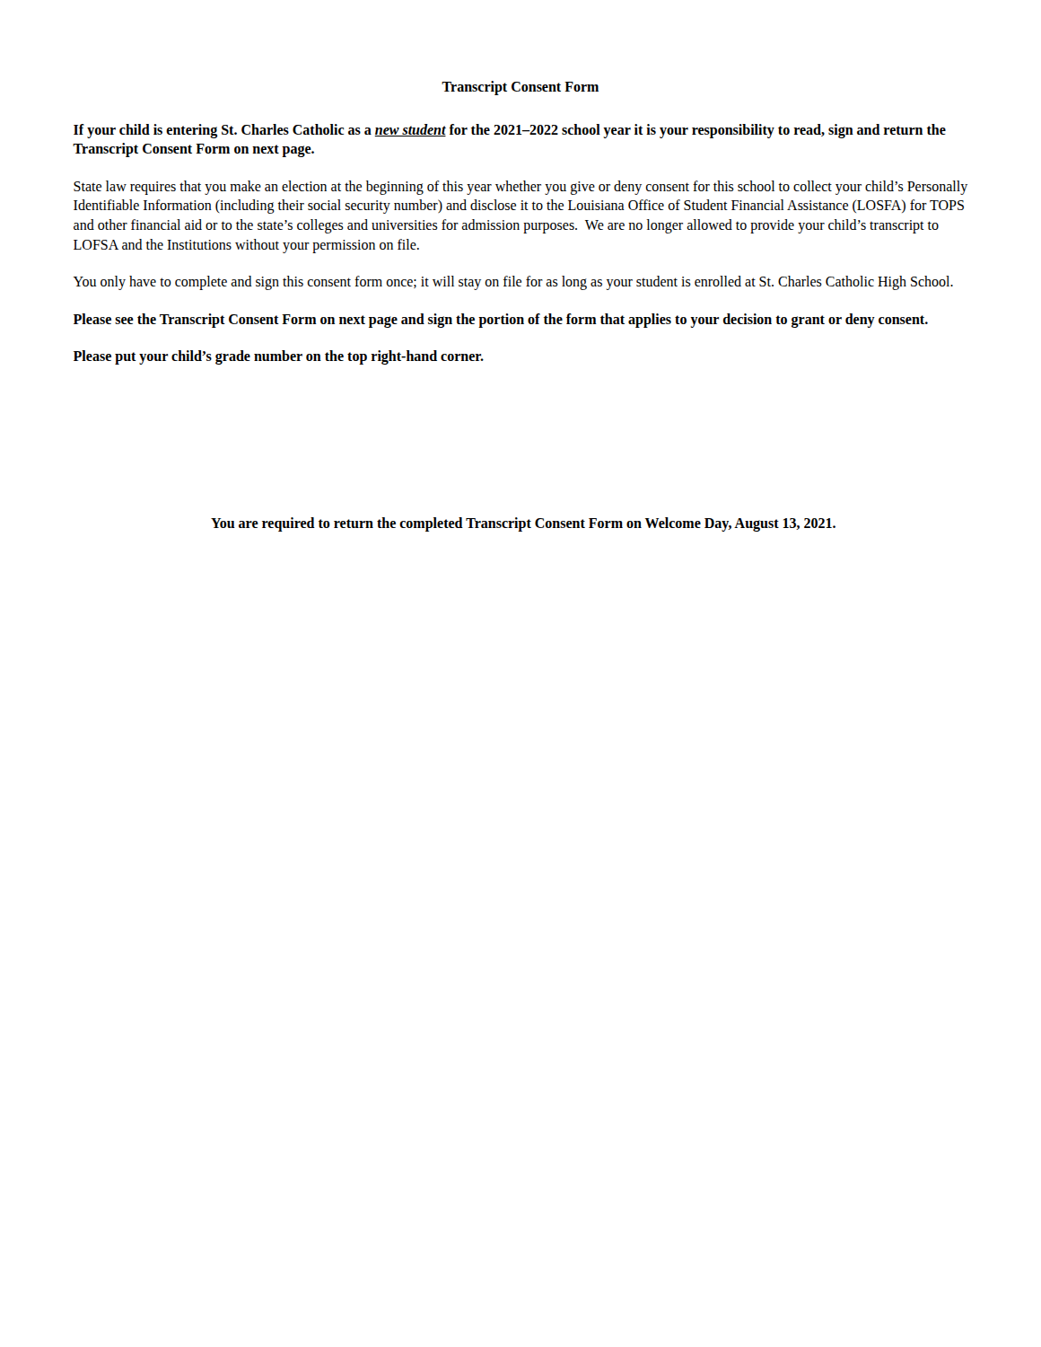Transcript Consent Form
If your child is entering St. Charles Catholic as a new student for the 2021–2022 school year it is your responsibility to read, sign and return the Transcript Consent Form on next page.
State law requires that you make an election at the beginning of this year whether you give or deny consent for this school to collect your child’s Personally Identifiable Information (including their social security number) and disclose it to the Louisiana Office of Student Financial Assistance (LOSFA) for TOPS and other financial aid or to the state’s colleges and universities for admission purposes. We are no longer allowed to provide your child’s transcript to LOFSA and the Institutions without your permission on file.
You only have to complete and sign this consent form once; it will stay on file for as long as your student is enrolled at St. Charles Catholic High School.
Please see the Transcript Consent Form on next page and sign the portion of the form that applies to your decision to grant or deny consent.
Please put your child’s grade number on the top right-hand corner.
You are required to return the completed Transcript Consent Form on Welcome Day, August 13, 2021.